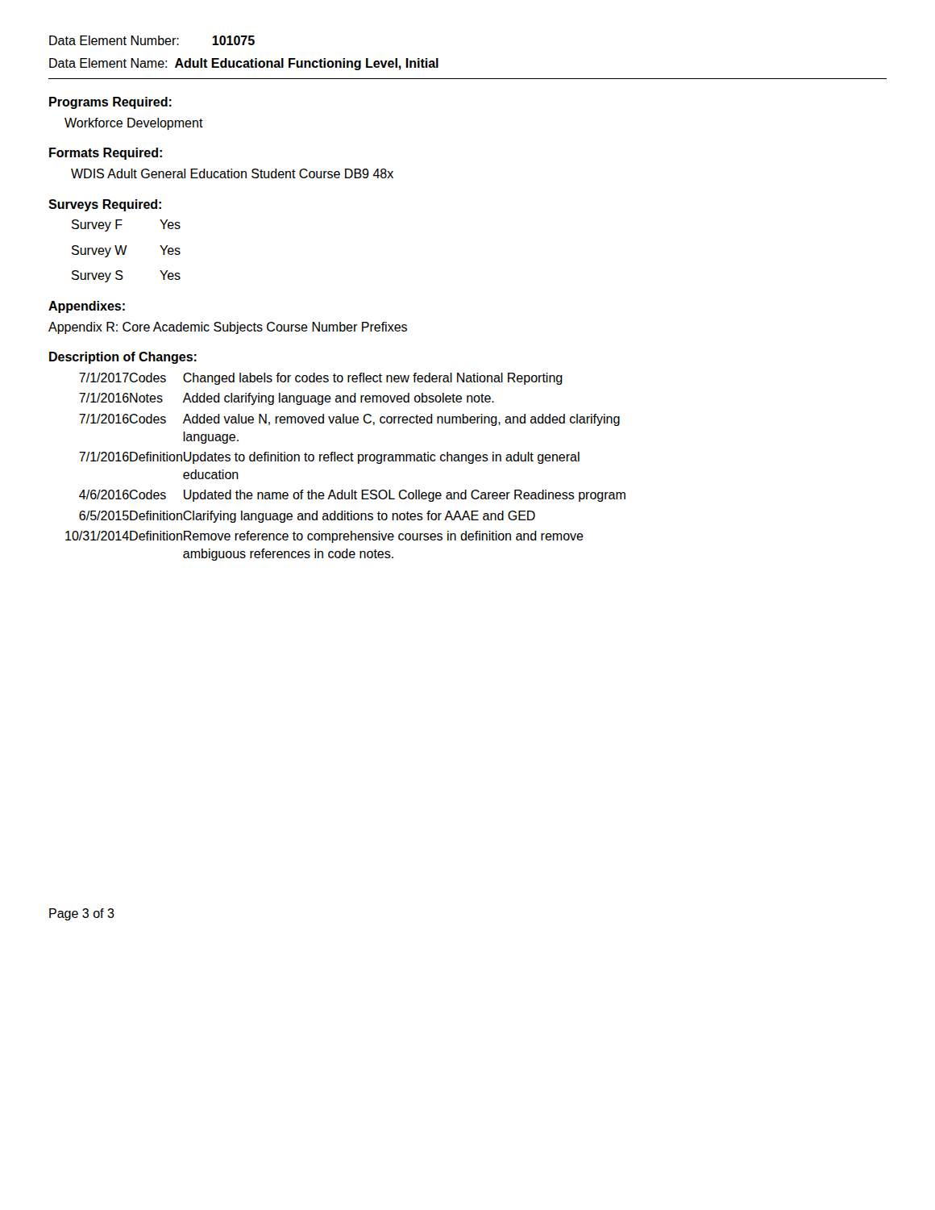Data Element Number: 101075
Data Element Name: Adult Educational Functioning Level, Initial
Programs Required:
Workforce Development
Formats Required:
WDIS Adult General Education Student Course DB9 48x
Surveys Required:
Survey F Yes
Survey W Yes
Survey S Yes
Appendixes:
Appendix R: Core Academic Subjects Course Number Prefixes
Description of Changes:
| 7/1/2017 | Codes | Changed labels for codes to reflect new federal National Reporting |
| 7/1/2016 | Notes | Added clarifying language and removed obsolete note. |
| 7/1/2016 | Codes | Added value N, removed value C, corrected numbering, and added clarifying language. |
| 7/1/2016 | Definition | Updates to definition to reflect programmatic changes in adult general education |
| 4/6/2016 | Codes | Updated the name of the Adult ESOL College and Career Readiness program |
| 6/5/2015 | Definition | Clarifying language and additions to notes for AAAE and GED |
| 10/31/2014 | Definition | Remove reference to comprehensive courses in definition and remove ambiguous references in code notes. |
Page 3 of 3